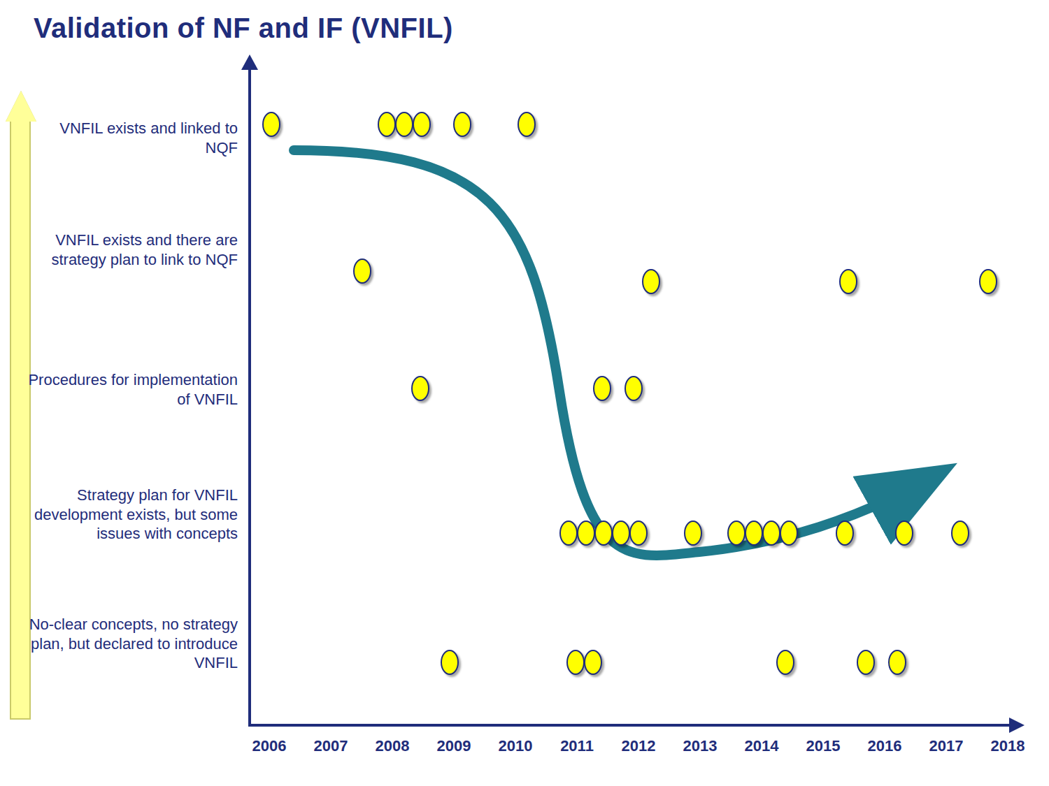Validation of NF and IF (VNFIL)
VNFIL exists and linked to NQF
VNFIL exists and there are strategy plan to link to NQF
Procedures for implementation of VNFIL
Strategy plan for VNFIL development exists, but some issues with concepts
No-clear concepts, no strategy plan, but declared to introduce VNFIL
2006 2007 2008 2009 2010 2011 2012 2013 2014 2015 2016 2017 2018